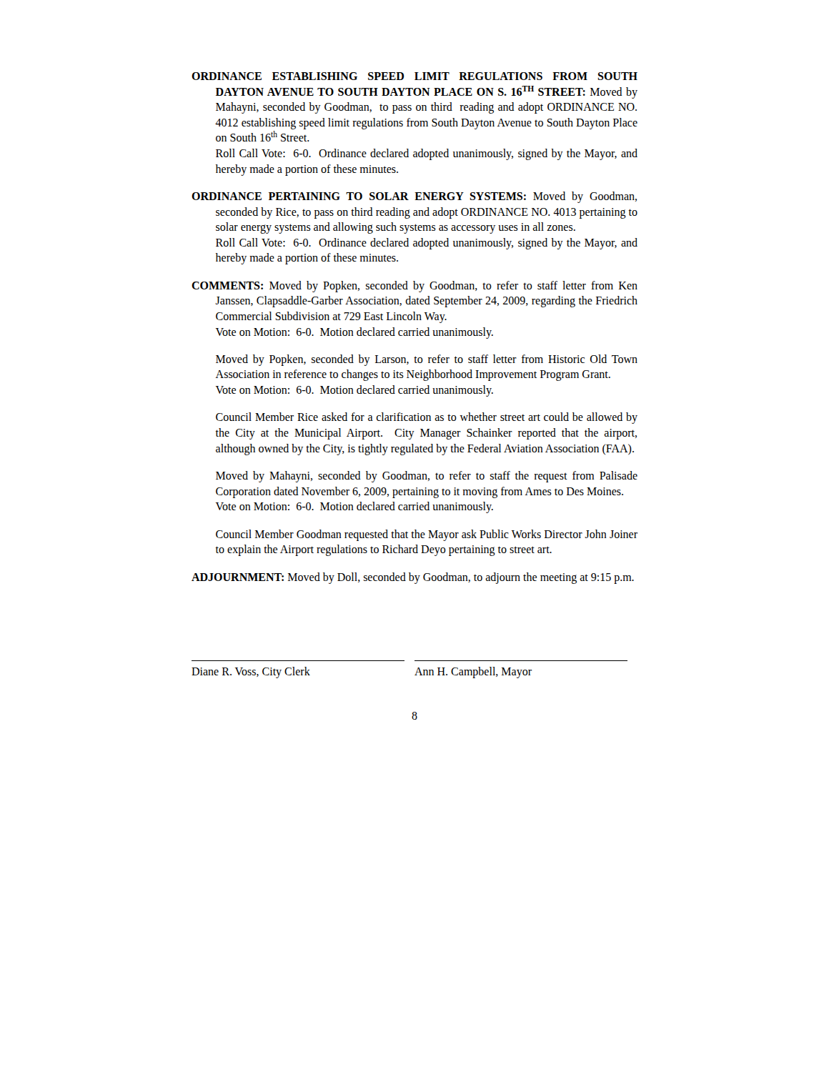Ordinance establishing speed limit regulations from South Dayton Avenue to South Dayton Place on S. 16th Street: Moved by Mahayni, seconded by Goodman, to pass on third reading and adopt ORDINANCE NO. 4012 establishing speed limit regulations from South Dayton Avenue to South Dayton Place on South 16th Street. Roll Call Vote: 6-0. Ordinance declared adopted unanimously, signed by the Mayor, and hereby made a portion of these minutes.
Ordinance pertaining to solar energy systems: Moved by Goodman, seconded by Rice, to pass on third reading and adopt ORDINANCE NO. 4013 pertaining to solar energy systems and allowing such systems as accessory uses in all zones. Roll Call Vote: 6-0. Ordinance declared adopted unanimously, signed by the Mayor, and hereby made a portion of these minutes.
Comments: Moved by Popken, seconded by Goodman, to refer to staff letter from Ken Janssen, Clapsaddle-Garber Association, dated September 24, 2009, regarding the Friedrich Commercial Subdivision at 729 East Lincoln Way. Vote on Motion: 6-0. Motion declared carried unanimously.
Moved by Popken, seconded by Larson, to refer to staff letter from Historic Old Town Association in reference to changes to its Neighborhood Improvement Program Grant.
Vote on Motion: 6-0. Motion declared carried unanimously.
Council Member Rice asked for a clarification as to whether street art could be allowed by the City at the Municipal Airport. City Manager Schainker reported that the airport, although owned by the City, is tightly regulated by the Federal Aviation Association (FAA).
Moved by Mahayni, seconded by Goodman, to refer to staff the request from Palisade Corporation dated November 6, 2009, pertaining to it moving from Ames to Des Moines.
Vote on Motion: 6-0. Motion declared carried unanimously.
Council Member Goodman requested that the Mayor ask Public Works Director John Joiner to explain the Airport regulations to Richard Deyo pertaining to street art.
Adjournment: Moved by Doll, seconded by Goodman, to adjourn the meeting at 9:15 p.m.
| Diane R. Voss, City Clerk | Ann H. Campbell, Mayor |
8